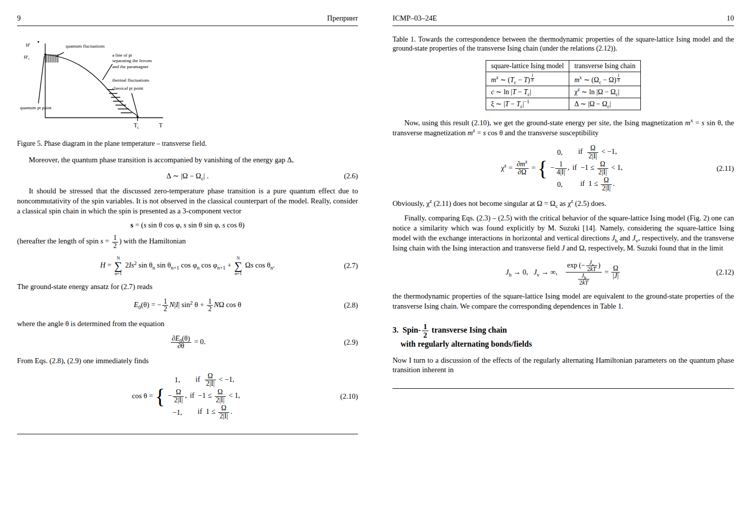9 Препринт
Ht Htc quantum fluctuations a line of pt separating the ferrom and the paramagnet thermal fluctuations classical pt point quantum pt point Tc T
Figure 5. Phase diagram in the plane temperature – transverse field.
Moreover, the quantum phase transition is accompanied by vanishing of the energy gap Δ,
Δ ∼ |Ω − Ωc| . (2.6)
It should be stressed that the discussed zero-temperature phase transition is a pure quantum effect due to noncommutativity of the spin variables. It is not observed in the classical counterpart of the model. Really, consider a classical spin chain in which the spin is presented as a 3-component vector
s = (s sin θ cos φ, s sin θ sin φ, s cos θ)
(hereafter the length of spin s = 12) with the Hamiltonian
H = N∑n=1 2Is2 sin θn sin θn+1 cos φn cos φn+1 + N∑n=1 Ωs cos θn. (2.7)
The ground-state energy ansatz for (2.7) reads
E0(θ) = −12 N|I| sin2 θ + 12 NΩ cos θ (2.8)
where the angle θ is determined from the equation
∂E0(θ)∂θ = 0. (2.9)
From Eqs. (2.8), (2.9) one immediately finds
cos θ = {
| 1, | if Ω 2/I/ < −1, |
| − Ω 2/I/ , | if −1 ≤ Ω 2/I/ < 1, |
| −1, | if 1 ≤ Ω 2/I/ . |
(2.10)
ICMP–03–24E 10
Table 1. Towards the correspondence between the thermodynamic properties of the square-lattice Ising model and the ground-state properties of the transverse Ising chain (under the relations (2.12)).
| square-lattice Ising model | transverse Ising chain |
| --- | --- |
| m z ∼ ( T c − T ) 1 8 | m x ∼ (Ω c − Ω) 1 8 |
| c ∼ ln / T − T c / | χ z ∼ ln /Ω − Ω c / |
| ξ ∼ / T − T c / −1 | Δ ∼ /Ω − Ω c / |
Now, using this result (2.10), we get the ground-state energy per site, the Ising magnetization mx = s sin θ, the transverse magnetization mz = s cos θ and the transverse susceptibility
χz = ∂mz∂Ω = {
| 0, | if Ω 2/I/ < −1, |
| − 1 4/I/ , | if −1 ≤ Ω 2/I/ < 1, |
| 0, | if 1 ≤ Ω 2/I/ . |
(2.11)
Obviously, χz (2.11) does not become singular at Ω = Ωc as χz (2.5) does.
Finally, comparing Eqs. (2.3) – (2.5) with the critical behavior of the square-lattice Ising model (Fig. 2) one can notice a similarity which was found explicitly by M. Suzuki [14]. Namely, considering the square-lattice Ising model with the exchange interactions in horizontal and vertical directions Jh and Jv, respectively, and the transverse Ising chain with the Ising interaction and transverse field J and Ω, respectively, M. Suzuki found that in the limit
Jh → 0, Jv → ∞, exp (−Jv 2kT) Jh 2kT = Ω|J| (2.12)
the thermodynamic properties of the square-lattice Ising model are equivalent to the ground-state properties of the transverse Ising chain. We compare the corresponding dependences in Table 1.
3. Spin-12 transverse Ising chain
with regularly alternating bonds/fields
Now I turn to a discussion of the effects of the regularly alternating Hamiltonian parameters on the quantum phase transition inherent in